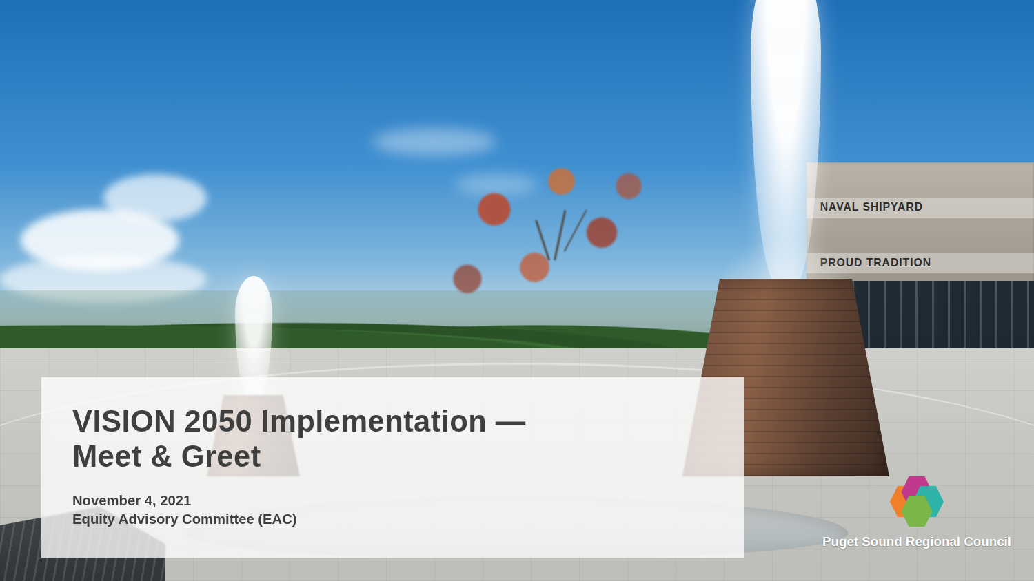NAVAL SHIPYARD
PROUD TRADITION
VISION 2050 Implementation —
Meet & Greet
November 4, 2021
Equity Advisory Committee (EAC)
Puget Sound Regional Council